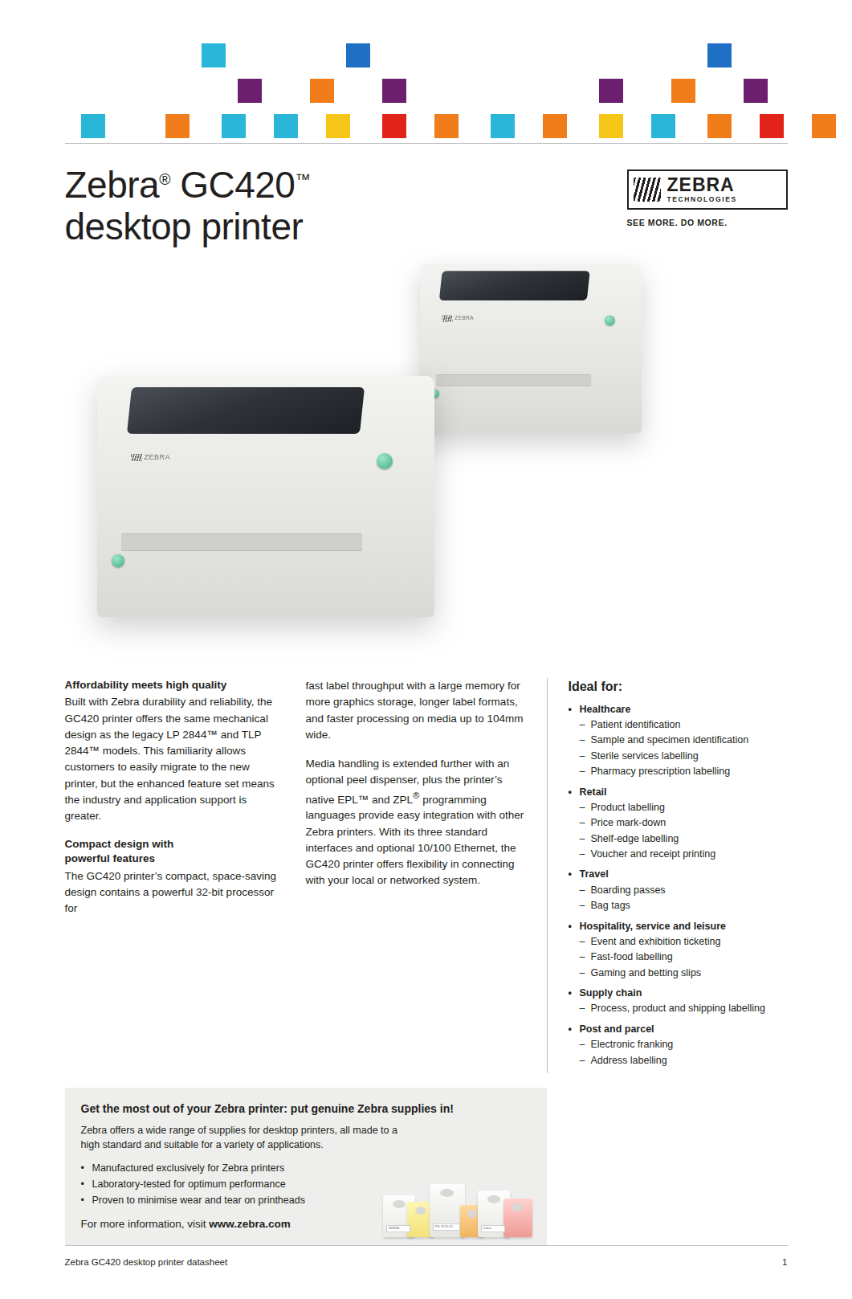Zebra® GC420™
desktop printer
ZEBRA TECHNOLOGIES
SEE MORE. DO MORE.
ZEBRA
ZEBRA
Affordability meets high quality
Built with Zebra durability and reliability, the GC420 printer offers the same mechanical design as the legacy LP 2844™ and TLP 2844™ models. This familiarity allows customers to easily migrate to the new printer, but the enhanced feature set means the industry and application support is greater.
Compact design with
powerful features
The GC420 printer’s compact, space-saving design contains a powerful 32-bit processor for
fast label throughput with a large memory for more graphics storage, longer label formats, and faster processing on media up to 104mm wide.
Media handling is extended further with an optional peel dispenser, plus the printer’s native EPL™ and ZPL® programming languages provide easy integration with other Zebra printers. With its three standard interfaces and optional 10/100 Ethernet, the GC420 printer offers flexibility in connecting with your local or networked system.
Ideal for:
Healthcare
Patient identification
Sample and specimen identification
Sterile services labelling
Pharmacy prescription labelling
Retail
Product labelling
Price mark-down
Shelf-edge labelling
Voucher and receipt printing
Travel
Boarding passes
Bag tags
Hospitality, service and leisure
Event and exhibition ticketing
Fast-food labelling
Gaming and betting slips
Supply chain
Process, product and shipping labelling
Post and parcel
Electronic franking
Address labelling
Get the most out of your Zebra printer: put genuine Zebra supplies in!
Zebra offers a wide range of supplies for desktop printers, all made to a high standard and suitable for a variety of applications.
Manufactured exclusively for Zebra printers
Laboratory-tested for optimum performance
Proven to minimise wear and tear on printheads
For more information, visit www.zebra.com
ZEBRA
PN: 8123-01
Zebra
Zebra GC420 desktop printer datasheet 1